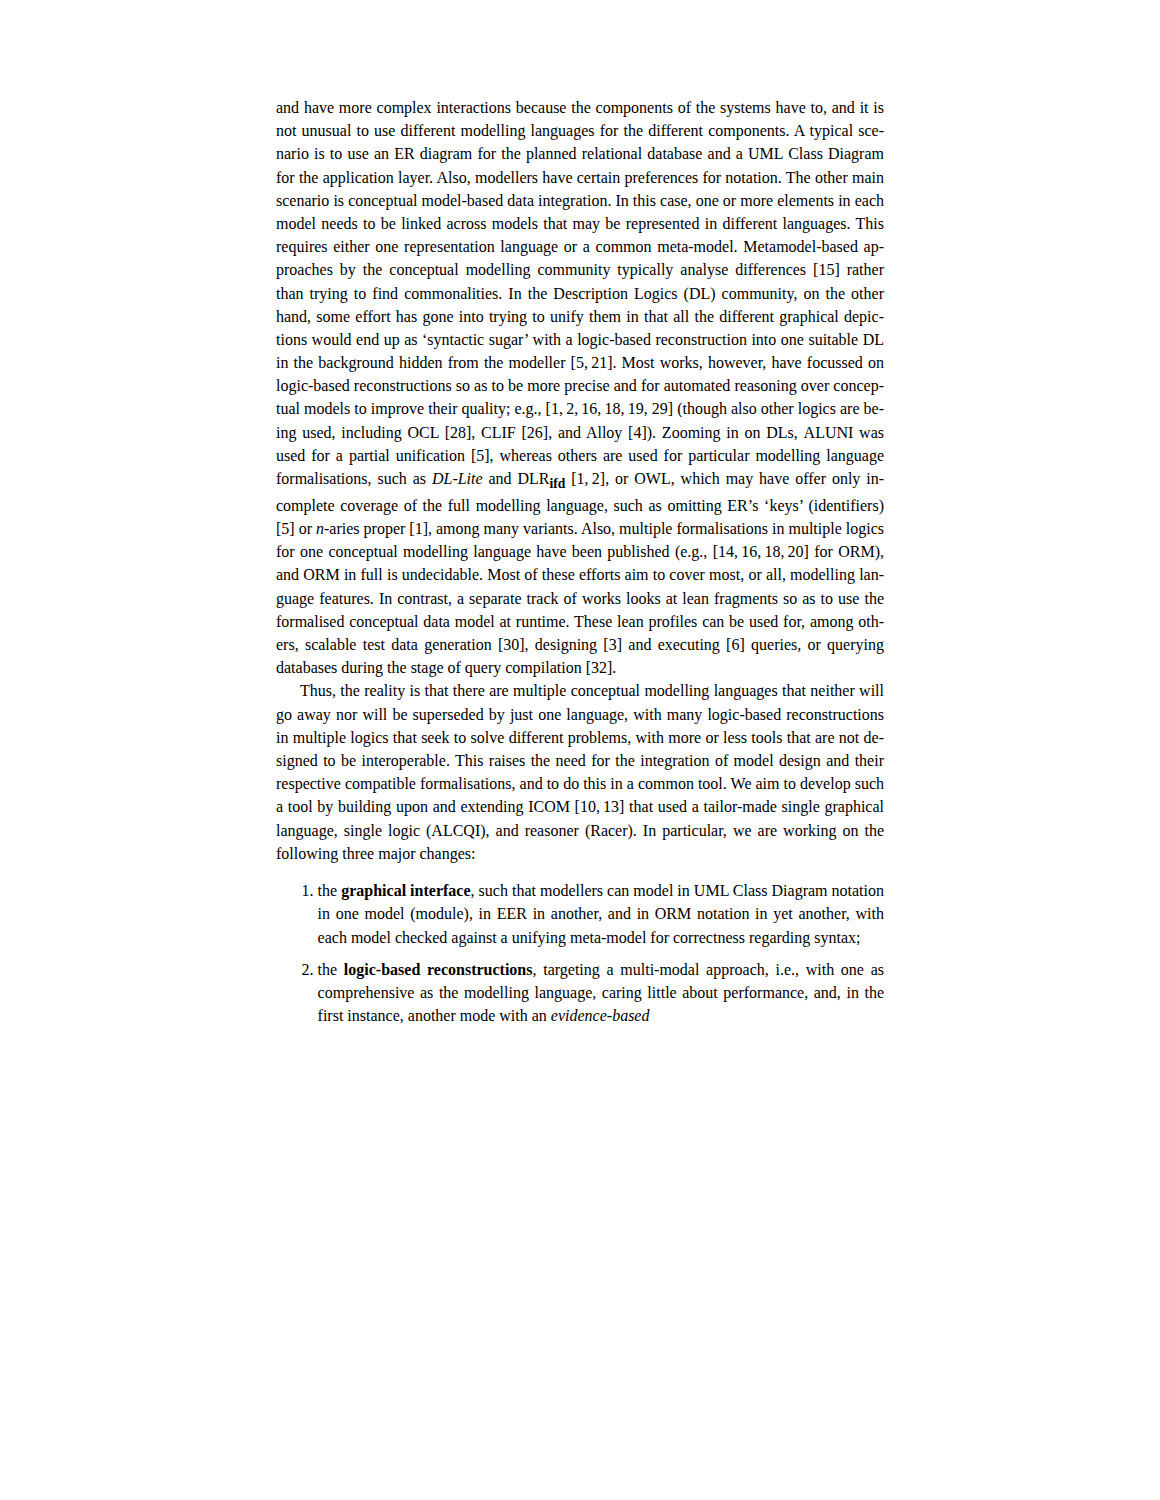and have more complex interactions because the components of the systems have to, and it is not unusual to use different modelling languages for the different components. A typical scenario is to use an ER diagram for the planned relational database and a UML Class Diagram for the application layer. Also, modellers have certain preferences for notation. The other main scenario is conceptual model-based data integration. In this case, one or more elements in each model needs to be linked across models that may be represented in different languages. This requires either one representation language or a common meta-model. Metamodel-based approaches by the conceptual modelling community typically analyse differences [15] rather than trying to find commonalities. In the Description Logics (DL) community, on the other hand, some effort has gone into trying to unify them in that all the different graphical depictions would end up as ‘syntactic sugar’ with a logic-based reconstruction into one suitable DL in the background hidden from the modeller [5, 21]. Most works, however, have focussed on logic-based reconstructions so as to be more precise and for automated reasoning over conceptual models to improve their quality; e.g., [1, 2, 16, 18, 19, 29] (though also other logics are being used, including OCL [28], CLIF [26], and Alloy [4]). Zooming in on DLs, ALUNI was used for a partial unification [5], whereas others are used for particular modelling language formalisations, such as DL-Lite and DLR ifd [1, 2], or OWL, which may have offer only incomplete coverage of the full modelling language, such as omitting ER’s ‘keys’ (identifiers) [5] or n-aries proper [1], among many variants. Also, multiple formalisations in multiple logics for one conceptual modelling language have been published (e.g., [14, 16, 18, 20] for ORM), and ORM in full is undecidable. Most of these efforts aim to cover most, or all, modelling language features. In contrast, a separate track of works looks at lean fragments so as to use the formalised conceptual data model at runtime. These lean profiles can be used for, among others, scalable test data generation [30], designing [3] and executing [6] queries, or querying databases during the stage of query compilation [32].
Thus, the reality is that there are multiple conceptual modelling languages that neither will go away nor will be superseded by just one language, with many logic-based reconstructions in multiple logics that seek to solve different problems, with more or less tools that are not designed to be interoperable. This raises the need for the integration of model design and their respective compatible formalisations, and to do this in a common tool. We aim to develop such a tool by building upon and extending ICOM [10, 13] that used a tailor-made single graphical language, single logic (ALCQI), and reasoner (Racer). In particular, we are working on the following three major changes:
the graphical interface, such that modellers can model in UML Class Diagram notation in one model (module), in EER in another, and in ORM notation in yet another, with each model checked against a unifying meta-model for correctness regarding syntax;
the logic-based reconstructions, targeting a multi-modal approach, i.e., with one as comprehensive as the modelling language, caring little about performance, and, in the first instance, another mode with an evidence-based